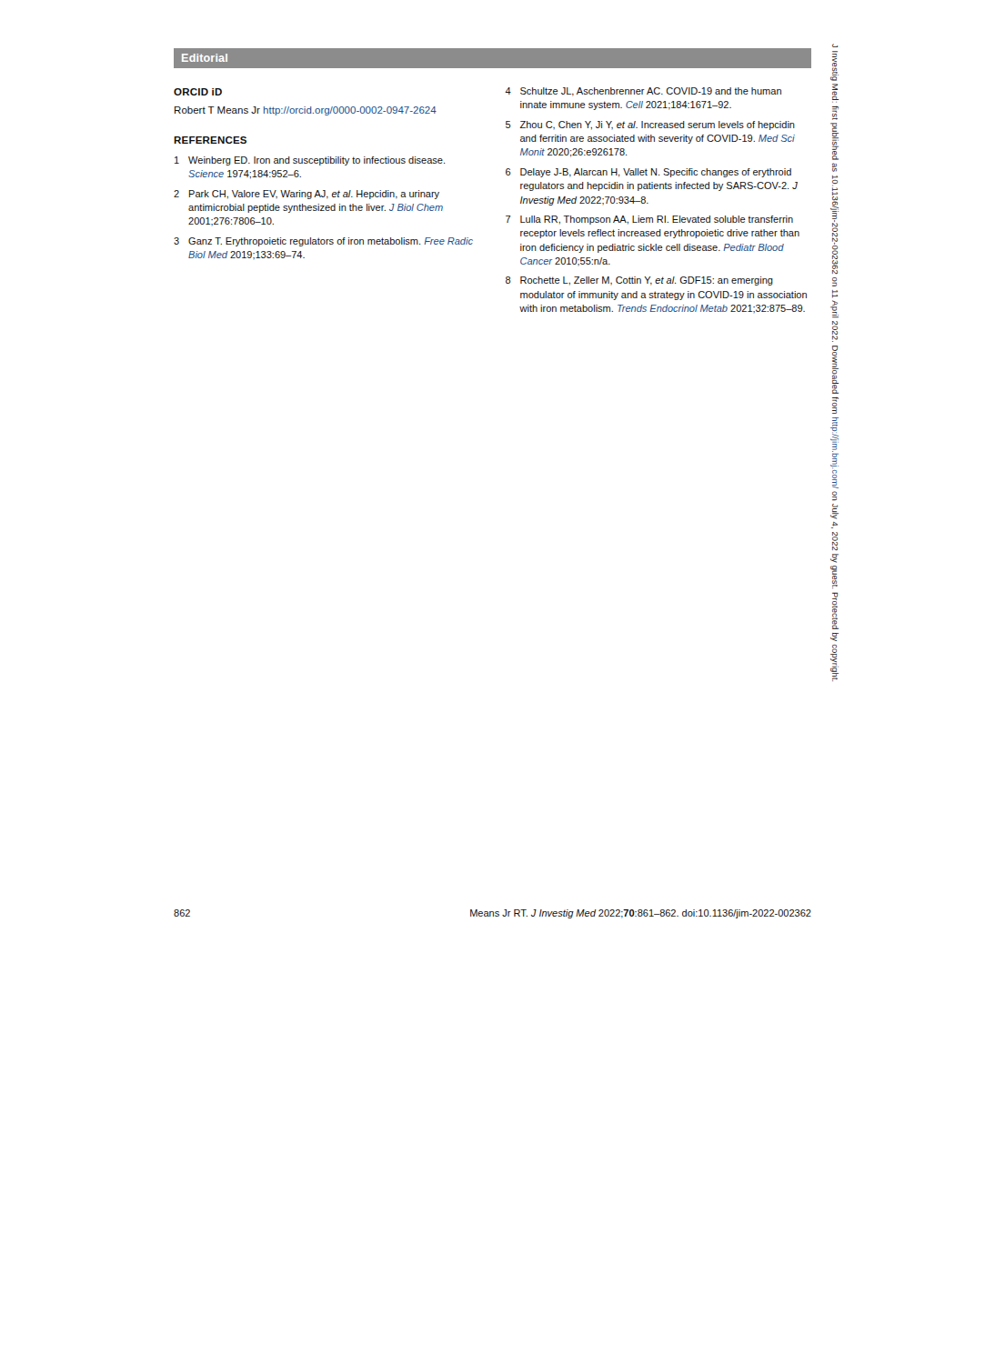Editorial
ORCID iD
Robert T Means Jr http://orcid.org/0000-0002-0947-2624
REFERENCES
Weinberg ED. Iron and susceptibility to infectious disease. Science 1974;184:952–6.
Park CH, Valore EV, Waring AJ, et al. Hepcidin, a urinary antimicrobial peptide synthesized in the liver. J Biol Chem 2001;276:7806–10.
Ganz T. Erythropoietic regulators of iron metabolism. Free Radic Biol Med 2019;133:69–74.
Schultze JL, Aschenbrenner AC. COVID-19 and the human innate immune system. Cell 2021;184:1671–92.
Zhou C, Chen Y, Ji Y, et al. Increased serum levels of hepcidin and ferritin are associated with severity of COVID-19. Med Sci Monit 2020;26:e926178.
Delaye J-B, Alarcan H, Vallet N. Specific changes of erythroid regulators and hepcidin in patients infected by SARS-COV-2. J Investig Med 2022;70:934–8.
Lulla RR, Thompson AA, Liem RI. Elevated soluble transferrin receptor levels reflect increased erythropoietic drive rather than iron deficiency in pediatric sickle cell disease. Pediatr Blood Cancer 2010;55:n/a.
Rochette L, Zeller M, Cottin Y, et al. GDF15: an emerging modulator of immunity and a strategy in COVID-19 in association with iron metabolism. Trends Endocrinol Metab 2021;32:875–89.
862
Means Jr RT. J Investig Med 2022;70:861–862. doi:10.1136/jim-2022-002362
J Investig Med: first published as 10.1136/jim-2022-002362 on 11 April 2022. Downloaded from http://jim.bmj.com/ on July 4, 2022 by guest. Protected by copyright.